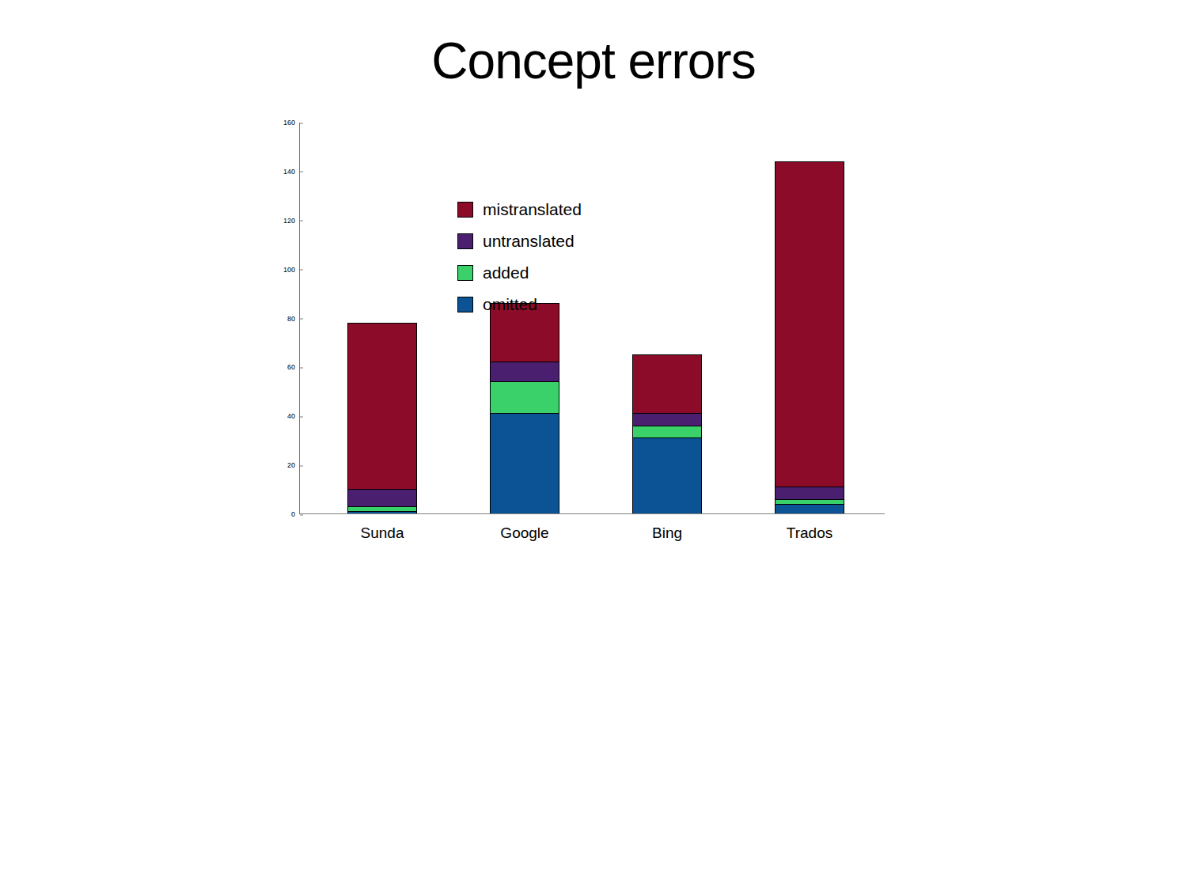Concept errors
0
20
40
60
80
100
120
140
160
Sunda
Google
Bing
Trados
mistranslated
untranslated
added
omitted